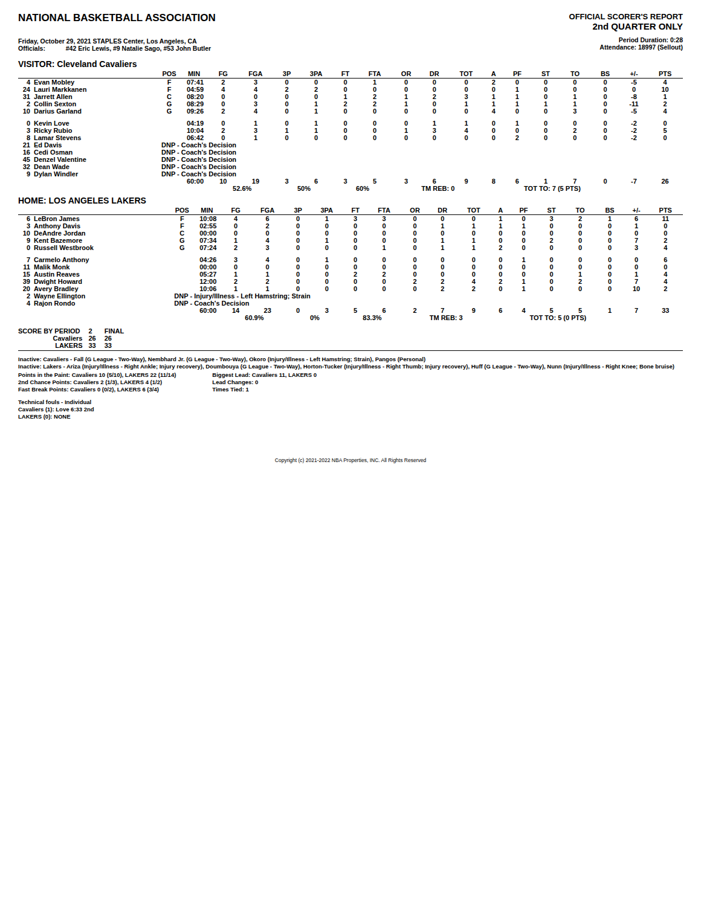NATIONAL BASKETBALL ASSOCIATION
OFFICIAL SCORER'S REPORT
2nd QUARTER ONLY
Friday, October 29, 2021 STAPLES Center, Los Angeles, CA
Officials: #42 Eric Lewis, #9 Natalie Sago, #53 John Butler
Period Duration: 0:28
Attendance: 18997 (Sellout)
VISITOR: Cleveland Cavaliers
| | POS | MIN | FG | FGA | 3P | 3PA | FT | FTA | OR | DR | TOT | A | PF | ST | TO | BS | +/- | PTS |
| --- | --- | --- | --- | --- | --- | --- | --- | --- | --- | --- | --- | --- | --- | --- | --- | --- | --- | --- |
| 4 | Evan Mobley | F | 07:41 | 2 | 3 | 0 | 0 | 0 | 1 | 0 | 0 | 0 | 2 | 0 | 0 | 0 | 0 | -5 | 4 |
| 24 | Lauri Markkanen | F | 04:59 | 4 | 4 | 2 | 2 | 0 | 0 | 0 | 0 | 0 | 0 | 1 | 0 | 0 | 0 | 0 | 10 |
| 31 | Jarrett Allen | C | 08:20 | 0 | 0 | 0 | 0 | 1 | 2 | 1 | 2 | 3 | 1 | 1 | 0 | 1 | 0 | -8 | 1 |
| 2 | Collin Sexton | G | 08:29 | 0 | 3 | 0 | 1 | 2 | 2 | 1 | 0 | 1 | 1 | 1 | 1 | 1 | 0 | -11 | 2 |
| 10 | Darius Garland | G | 09:26 | 2 | 4 | 0 | 1 | 0 | 0 | 0 | 0 | 0 | 4 | 0 | 0 | 3 | 0 | -5 | 4 |
| 0 | Kevin Love | | 04:19 | 0 | 1 | 0 | 1 | 0 | 0 | 0 | 1 | 1 | 0 | 1 | 0 | 0 | 0 | -2 | 0 |
| 3 | Ricky Rubio | | 10:04 | 2 | 3 | 1 | 1 | 0 | 0 | 1 | 3 | 4 | 0 | 0 | 0 | 2 | 0 | -2 | 5 |
| 8 | Lamar Stevens | | 06:42 | 0 | 1 | 0 | 0 | 0 | 0 | 0 | 0 | 0 | 0 | 2 | 0 | 0 | 0 | -2 | 0 |
| 21 | Ed Davis | DNP - Coach's Decision |
| 16 | Cedi Osman | DNP - Coach's Decision |
| 45 | Denzel Valentine | DNP - Coach's Decision |
| 32 | Dean Wade | DNP - Coach's Decision |
| 9 | Dylan Windler | DNP - Coach's Decision |
| | 60:00 | 10 | 19 | 3 | 6 | 3 | 5 | 3 | 6 | 9 | 8 | 6 | 1 | 7 | 0 | -7 | 26 |
| | 52.6% | 50% | 60% | TM REB: 0 | TOT TO: 7 (5 PTS) | |
HOME: LOS ANGELES LAKERS
| | POS | MIN | FG | FGA | 3P | 3PA | FT | FTA | OR | DR | TOT | A | PF | ST | TO | BS | +/- | PTS |
| --- | --- | --- | --- | --- | --- | --- | --- | --- | --- | --- | --- | --- | --- | --- | --- | --- | --- | --- |
| 6 | LeBron James | F | 10:08 | 4 | 6 | 0 | 1 | 3 | 3 | 0 | 0 | 0 | 1 | 0 | 3 | 2 | 1 | 6 | 11 |
| 3 | Anthony Davis | F | 02:55 | 0 | 2 | 0 | 0 | 0 | 0 | 0 | 1 | 1 | 1 | 1 | 0 | 0 | 0 | 1 | 0 |
| 10 | DeAndre Jordan | C | 00:00 | 0 | 0 | 0 | 0 | 0 | 0 | 0 | 0 | 0 | 0 | 0 | 0 | 0 | 0 | 0 | 0 |
| 9 | Kent Bazemore | G | 07:34 | 1 | 4 | 0 | 1 | 0 | 0 | 0 | 1 | 1 | 0 | 0 | 2 | 0 | 0 | 7 | 2 |
| 0 | Russell Westbrook | G | 07:24 | 2 | 3 | 0 | 0 | 0 | 1 | 0 | 1 | 1 | 2 | 0 | 0 | 0 | 0 | 3 | 4 |
| 7 | Carmelo Anthony | | 04:26 | 3 | 4 | 0 | 1 | 0 | 0 | 0 | 0 | 0 | 0 | 1 | 0 | 0 | 0 | 0 | 6 |
| 11 | Malik Monk | | 00:00 | 0 | 0 | 0 | 0 | 0 | 0 | 0 | 0 | 0 | 0 | 0 | 0 | 0 | 0 | 0 | 0 |
| 15 | Austin Reaves | | 05:27 | 1 | 1 | 0 | 0 | 2 | 2 | 0 | 0 | 0 | 0 | 0 | 0 | 1 | 0 | 1 | 4 |
| 39 | Dwight Howard | | 12:00 | 2 | 2 | 0 | 0 | 0 | 0 | 2 | 2 | 4 | 2 | 1 | 0 | 2 | 0 | 7 | 4 |
| 20 | Avery Bradley | | 10:06 | 1 | 1 | 0 | 0 | 0 | 0 | 0 | 2 | 2 | 0 | 1 | 0 | 0 | 0 | 10 | 2 |
| 2 | Wayne Ellington | DNP - Injury/Illness - Left Hamstring; Strain |
| 4 | Rajon Rondo | DNP - Coach's Decision |
| | 60:00 | 14 | 23 | 0 | 3 | 5 | 6 | 2 | 7 | 9 | 6 | 4 | 5 | 5 | 1 | 7 | 33 |
| | 60.9% | 0% | 83.3% | TM REB: 3 | TOT TO: 5 (0 PTS) | |
| SCORE BY PERIOD | 2 | FINAL |
| Cavaliers | 26 | 26 |
| LAKERS | 33 | 33 |
Inactive: Cavaliers - Fall (G League - Two-Way), Nembhard Jr. (G League - Two-Way), Okoro (Injury/Illness - Left Hamstring; Strain), Pangos (Personal)
Inactive: Lakers - Ariza (Injury/Illness - Right Ankle; Injury recovery), Doumbouya (G League - Two-Way), Horton-Tucker (Injury/Illness - Right Thumb; Injury recovery), Huff (G League - Two-Way), Nunn (Injury/Illness - Right Knee; Bone bruise)
Points in the Paint: Cavaliers 10 (5/10), LAKERS 22 (11/14)
2nd Chance Points: Cavaliers 2 (1/3), LAKERS 4 (1/2)
Fast Break Points: Cavaliers 0 (0/2), LAKERS 6 (3/4)
Biggest Lead: Cavaliers 11, LAKERS 0
Lead Changes: 0
Times Tied: 1
Technical fouls - Individual
Cavaliers (1): Love 6:33 2nd
LAKERS (0): NONE
Copyright (c) 2021-2022 NBA Properties, INC. All Rights Reserved